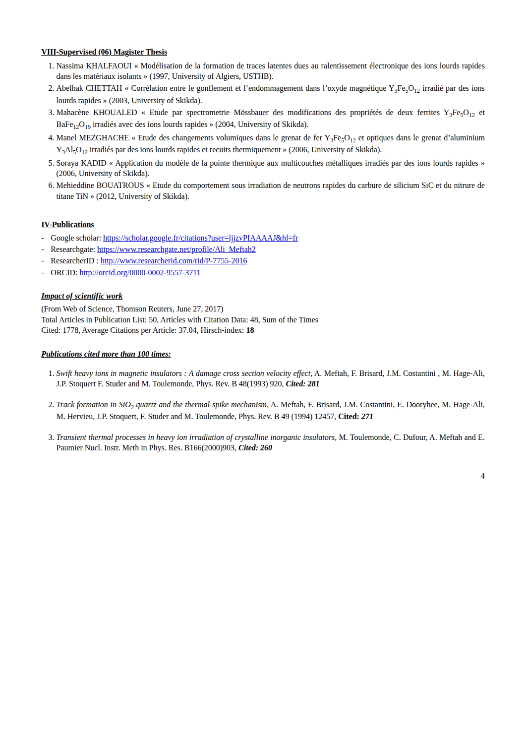VIII-Supervised (06) Magister Thesis
Nassima KHALFAOUI « Modélisation de la formation de traces latentes dues au ralentissement électronique des ions lourds rapides dans les matériaux isolants » (1997, University of Algiers, USTHB).
Abelhak CHETTAH « Corrélation entre le gonflement et l’endommagement dans l’oxyde magnétique Y3Fe5O12 irradié par des ions lourds rapides » (2003, University of Skikda).
Mahacène KHOUALED « Etude par spectrometrie Mössbauer des modifications des propriétés de deux ferrites Y3Fe5O12 et BaFe12O19 irradiés avec des ions lourds rapides » (2004, University of Skikda).
Manel MEZGHACHE « Etude des changements volumiques dans le grenat de fer Y3Fe5O12 et optiques dans le grenat d’aluminium Y3Al5O12 irradiés par des ions lourds rapides et recuits thermiquement » (2006, University of Skikda).
Soraya KADID « Application du modèle de la pointe thermique aux multicouches métalliques irradiés par des ions lourds rapides » (2006, University of Skikda).
Mehieddine BOUATROUS « Etude du comportement sous irradiation de neutrons rapides du carbure de silicium SiC et du nitrure de titane TiN » (2012, University of Skikda).
IV-Publications
Google scholar: https://scholar.google.fr/citations?user=ljjzvPIAAAAJ&hl=fr
Researchgate: https://www.researchgate.net/profile/Ali_Meftah2
ResearcherID : http://www.researcherid.com/rid/P-7755-2016
ORCID: http://orcid.org/0000-0002-9557-3711
Impact of scientific work
(From Web of Science, Thomson Reuters, June 27, 2017)
Total Articles in Publication List: 50, Articles with Citation Data: 48, Sum of the Times
Cited: 1778, Average Citations per Article: 37.04, Hirsch-index: 18
Publications cited more than 100 times:
Swift heavy ions in magnetic insulators : A damage cross section velocity effect, A. Meftah, F. Brisard, J.M. Costantini , M. Hage-Ali, J.P. Stoquert F. Studer and M. Toulemonde, Phys. Rev. B 48(1993) 920, Cited: 281
Track formation in SiO2 quartz and the thermal-spike mechanism, A. Meftah, F. Brisard, J.M. Costantini, E. Dooryhee, M. Hage-Ali, M. Hervieu, J.P. Stoquert, F. Studer and M. Toulemonde, Phys. Rev. B 49 (1994) 12457, Cited: 271
Transient thermal processes in heavy ion irradiation of crystalline inorganic insulators, M. Toulemonde, C. Dufour, A. Meftah and E. Paumier Nucl. Instr. Meth in Phys. Res. B166(2000)903, Cited: 260
4